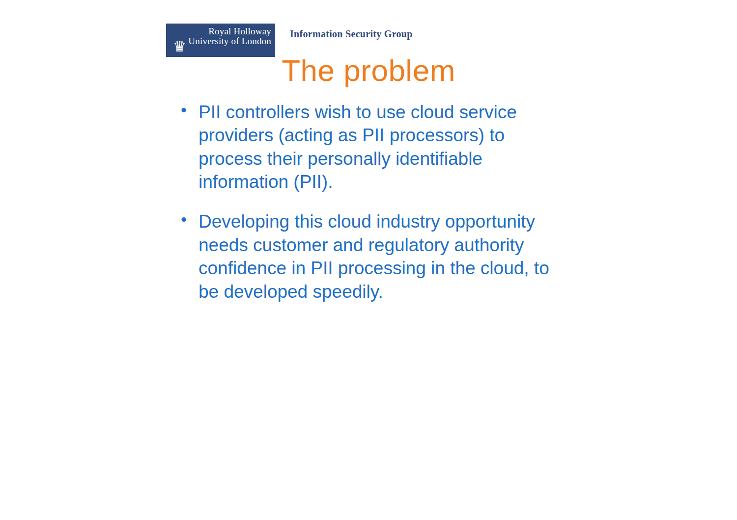Royal Holloway
University of London
♛
Information Security Group
The problem
PII controllers wish to use cloud service providers (acting as PII processors) to process their personally identifiable information (PII).
Developing this cloud industry opportunity needs customer and regulatory authority confidence in PII processing in the cloud, to be developed speedily.